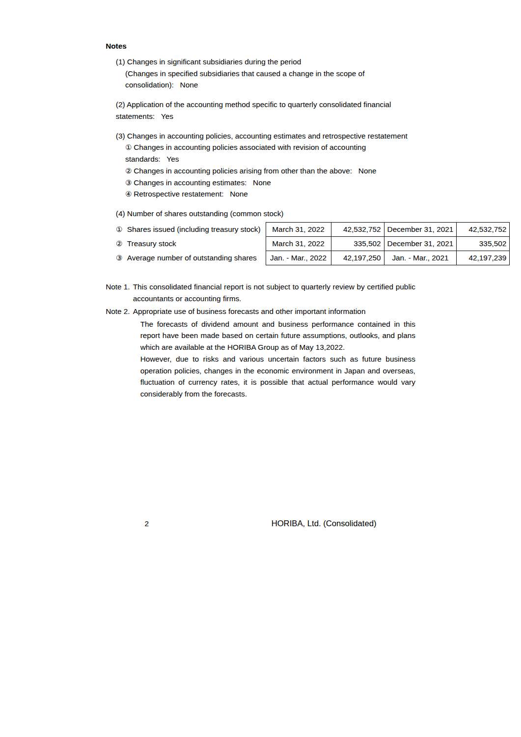Notes
(1) Changes in significant subsidiaries during the period
(Changes in specified subsidiaries that caused a change in the scope of consolidation): None
(2) Application of the accounting method specific to quarterly consolidated financial statements: Yes
(3) Changes in accounting policies, accounting estimates and retrospective restatement
① Changes in accounting policies associated with revision of accounting standards: Yes
② Changes in accounting policies arising from other than the above: None
③ Changes in accounting estimates: None
④ Retrospective restatement: None
(4) Number of shares outstanding (common stock)
| ① Shares issued (including treasury stock) | March 31, 2022 | 42,532,752 | December 31, 2021 | 42,532,752 |
| ② Treasury stock | March 31, 2022 | 335,502 | December 31, 2021 | 335,502 |
| ③ Average number of outstanding shares | Jan. - Mar., 2022 | 42,197,250 | Jan. - Mar., 2021 | 42,197,239 |
Note 1.
This consolidated financial report is not subject to quarterly review by certified public accountants or accounting firms.
Note 2.
Appropriate use of business forecasts and other important information
The forecasts of dividend amount and business performance contained in this report have been made based on certain future assumptions, outlooks, and plans which are available at the HORIBA Group as of May 13,2022.
However, due to risks and various uncertain factors such as future business operation policies, changes in the economic environment in Japan and overseas, fluctuation of currency rates, it is possible that actual performance would vary considerably from the forecasts.
2 HORIBA, Ltd. (Consolidated)